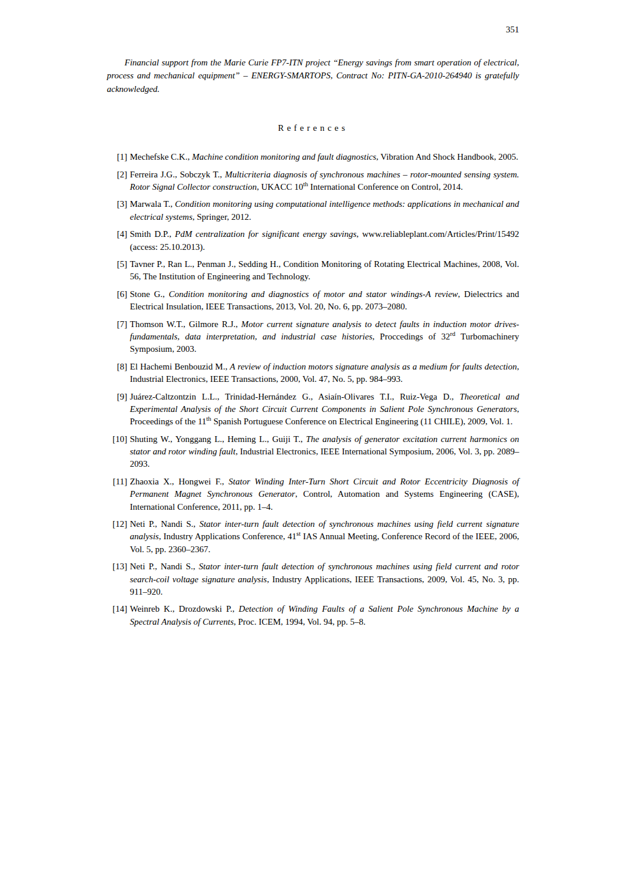351
Financial support from the Marie Curie FP7-ITN project “Energy savings from smart operation of electrical, process and mechanical equipment” – ENERGY-SMARTOPS, Contract No: PITN-GA-2010-264940 is gratefully acknowledged.
References
[1] Mechefske C.K., Machine condition monitoring and fault diagnostics, Vibration And Shock Handbook, 2005.
[2] Ferreira J.G., Sobczyk T., Multicriteria diagnosis of synchronous machines – rotor-mounted sensing system. Rotor Signal Collector construction, UKACC 10th International Conference on Control, 2014.
[3] Marwala T., Condition monitoring using computational intelligence methods: applications in mechanical and electrical systems, Springer, 2012.
[4] Smith D.P., PdM centralization for significant energy savings, www.reliableplant.com/Articles/Print/15492 (access: 25.10.2013).
[5] Tavner P., Ran L., Penman J., Sedding H., Condition Monitoring of Rotating Electrical Machines, 2008, Vol. 56, The Institution of Engineering and Technology.
[6] Stone G., Condition monitoring and diagnostics of motor and stator windings-A review, Dielectrics and Electrical Insulation, IEEE Transactions, 2013, Vol. 20, No. 6, pp. 2073–2080.
[7] Thomson W.T., Gilmore R.J., Motor current signature analysis to detect faults in induction motor drives-fundamentals, data interpretation, and industrial case histories, Proccedings of 32rd Turbomachinery Symposium, 2003.
[8] El Hachemi Benbouzid M., A review of induction motors signature analysis as a medium for faults detection, Industrial Electronics, IEEE Transactions, 2000, Vol. 47, No. 5, pp. 984–993.
[9] Juárez-Caltzontzin L.L., Trinidad-Hernández G., Asiaín-Olivares T.I., Ruiz-Vega D., Theoretical and Experimental Analysis of the Short Circuit Current Components in Salient Pole Synchronous Generators, Proceedings of the 11th Spanish Portuguese Conference on Electrical Engineering (11 CHILE), 2009, Vol. 1.
[10] Shuting W., Yonggang L., Heming L., Guiji T., The analysis of generator excitation current harmonics on stator and rotor winding fault, Industrial Electronics, IEEE International Symposium, 2006, Vol. 3, pp. 2089–2093.
[11] Zhaoxia X., Hongwei F., Stator Winding Inter-Turn Short Circuit and Rotor Eccentricity Diagnosis of Permanent Magnet Synchronous Generator, Control, Automation and Systems Engineering (CASE), International Conference, 2011, pp. 1–4.
[12] Neti P., Nandi S., Stator inter-turn fault detection of synchronous machines using field current signature analysis, Industry Applications Conference, 41st IAS Annual Meeting, Conference Record of the IEEE, 2006, Vol. 5, pp. 2360–2367.
[13] Neti P., Nandi S., Stator inter-turn fault detection of synchronous machines using field current and rotor search-coil voltage signature analysis, Industry Applications, IEEE Transactions, 2009, Vol. 45, No. 3, pp. 911–920.
[14] Weinreb K., Drozdowski P., Detection of Winding Faults of a Salient Pole Synchronous Machine by a Spectral Analysis of Currents, Proc. ICEM, 1994, Vol. 94, pp. 5–8.